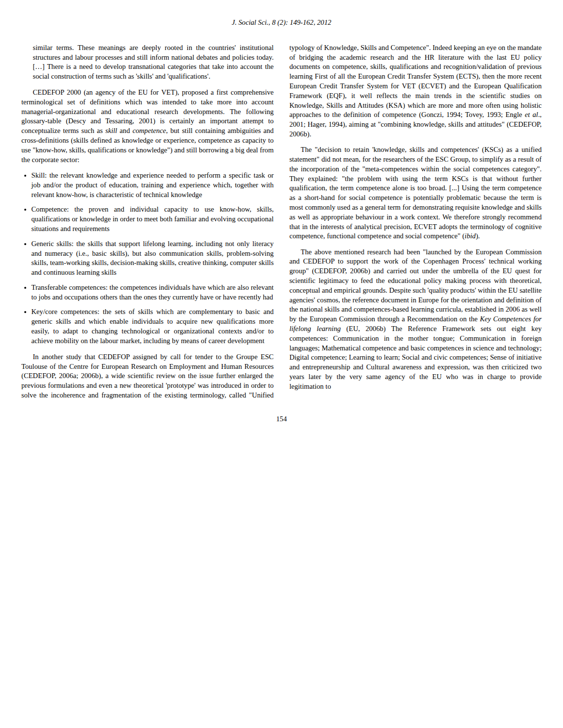J. Social Sci., 8 (2): 149-162, 2012
similar terms. These meanings are deeply rooted in the countries' institutional structures and labour processes and still inform national debates and policies today. […] There is a need to develop transnational categories that take into account the social construction of terms such as 'skills' and 'qualifications'.
CEDEFOP 2000 (an agency of the EU for VET), proposed a first comprehensive terminological set of definitions which was intended to take more into account managerial-organizational and educational research developments. The following glossary-table (Descy and Tessaring, 2001) is certainly an important attempt to conceptualize terms such as skill and competence, but still containing ambiguities and cross-definitions (skills defined as knowledge or experience, competence as capacity to use "know-how, skills, qualifications or knowledge") and still borrowing a big deal from the corporate sector:
Skill: the relevant knowledge and experience needed to perform a specific task or job and/or the product of education, training and experience which, together with relevant know-how, is characteristic of technical knowledge
Competence: the proven and individual capacity to use know-how, skills, qualifications or knowledge in order to meet both familiar and evolving occupational situations and requirements
Generic skills: the skills that support lifelong learning, including not only literacy and numeracy (i.e., basic skills), but also communication skills, problem-solving skills, team-working skills, decision-making skills, creative thinking, computer skills and continuous learning skills
Transferable competences: the competences individuals have which are also relevant to jobs and occupations others than the ones they currently have or have recently had
Key/core competences: the sets of skills which are complementary to basic and generic skills and which enable individuals to acquire new qualifications more easily, to adapt to changing technological or organizational contexts and/or to achieve mobility on the labour market, including by means of career development
In another study that CEDEFOP assigned by call for tender to the Groupe ESC Toulouse of the Centre for European Research on Employment and Human Resources (CEDEFOP, 2006a; 2006b), a wide scientific review on the issue further enlarged the previous formulations and even a new theoretical 'prototype' was introduced in order to solve the incoherence and fragmentation of the existing terminology, called "Unified typology of Knowledge, Skills and Competence". Indeed keeping an eye on the mandate of bridging the academic research and the HR literature with the last EU policy documents on competence, skills, qualifications and recognition/validation of previous learning First of all the European Credit Transfer System (ECTS), then the more recent European Credit Transfer System for VET (ECVET) and the European Qualification Framework (EQF), it well reflects the main trends in the scientific studies on Knowledge, Skills and Attitudes (KSA) which are more and more often using holistic approaches to the definition of competence (Gonczi, 1994; Tovey, 1993; Engle et al., 2001; Hager, 1994), aiming at "combining knowledge, skills and attitudes" (CEDEFOP, 2006b).
The "decision to retain 'knowledge, skills and competences' (KSCs) as a unified statement" did not mean, for the researchers of the ESC Group, to simplify as a result of the incorporation of the "meta-competences within the social competences category". They explained: "the problem with using the term KSCs is that without further qualification, the term competence alone is too broad. [...] Using the term competence as a short-hand for social competence is potentially problematic because the term is most commonly used as a general term for demonstrating requisite knowledge and skills as well as appropriate behaviour in a work context. We therefore strongly recommend that in the interests of analytical precision, ECVET adopts the terminology of cognitive competence, functional competence and social competence" (ibid).
The above mentioned research had been "launched by the European Commission and CEDEFOP to support the work of the Copenhagen Process' technical working group" (CEDEFOP, 2006b) and carried out under the umbrella of the EU quest for scientific legitimacy to feed the educational policy making process with theoretical, conceptual and empirical grounds. Despite such 'quality products' within the EU satellite agencies' cosmos, the reference document in Europe for the orientation and definition of the national skills and competences-based learning curricula, established in 2006 as well by the European Commission through a Recommendation on the Key Competences for lifelong learning (EU, 2006b) The Reference Framework sets out eight key competences: Communication in the mother tongue; Communication in foreign languages; Mathematical competence and basic competences in science and technology; Digital competence; Learning to learn; Social and civic competences; Sense of initiative and entrepreneurship and Cultural awareness and expression, was then criticized two years later by the very same agency of the EU who was in charge to provide legitimation to
154